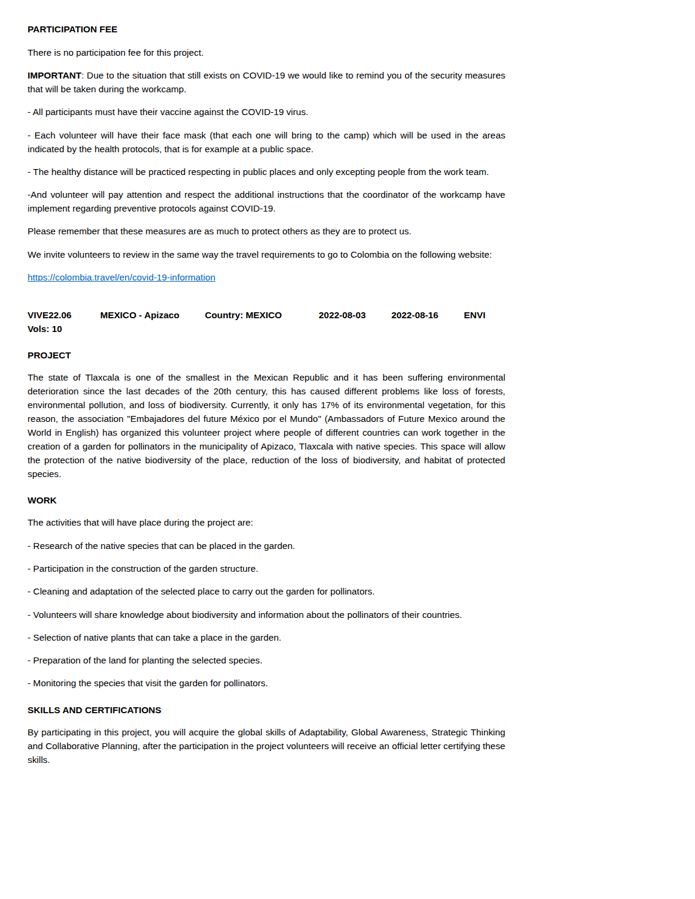PARTICIPATION FEE
There is no participation fee for this project.
IMPORTANT: Due to the situation that still exists on COVID-19 we would like to remind you of the security measures that will be taken during the workcamp.
- All participants must have their vaccine against the COVID-19 virus.
- Each volunteer will have their face mask (that each one will bring to the camp) which will be used in the areas indicated by the health protocols, that is for example at a public space.
- The healthy distance will be practiced respecting in public places and only excepting people from the work team.
-And volunteer will pay attention and respect the additional instructions that the coordinator of the workcamp have implement regarding preventive protocols against COVID-19.
Please remember that these measures are as much to protect others as they are to protect us.
We invite volunteers to review in the same way the travel requirements to go to Colombia on the following website:
https://colombia.travel/en/covid-19-information
VIVE22.06 MEXICO - Apizaco Country: MEXICO 2022-08-03 2022-08-16 ENVI Vols: 10
PROJECT
The state of Tlaxcala is one of the smallest in the Mexican Republic and it has been suffering environmental deterioration since the last decades of the 20th century, this has caused different problems like loss of forests, environmental pollution, and loss of biodiversity. Currently, it only has 17% of its environmental vegetation, for this reason, the association "Embajadores del future México por el Mundo" (Ambassadors of Future Mexico around the World in English) has organized this volunteer project where people of different countries can work together in the creation of a garden for pollinators in the municipality of Apizaco, Tlaxcala with native species. This space will allow the protection of the native biodiversity of the place, reduction of the loss of biodiversity, and habitat of protected species.
WORK
The activities that will have place during the project are:
- Research of the native species that can be placed in the garden.
- Participation in the construction of the garden structure.
- Cleaning and adaptation of the selected place to carry out the garden for pollinators.
- Volunteers will share knowledge about biodiversity and information about the pollinators of their countries.
- Selection of native plants that can take a place in the garden.
- Preparation of the land for planting the selected species.
- Monitoring the species that visit the garden for pollinators.
SKILLS AND CERTIFICATIONS
By participating in this project, you will acquire the global skills of Adaptability, Global Awareness, Strategic Thinking and Collaborative Planning, after the participation in the project volunteers will receive an official letter certifying these skills.